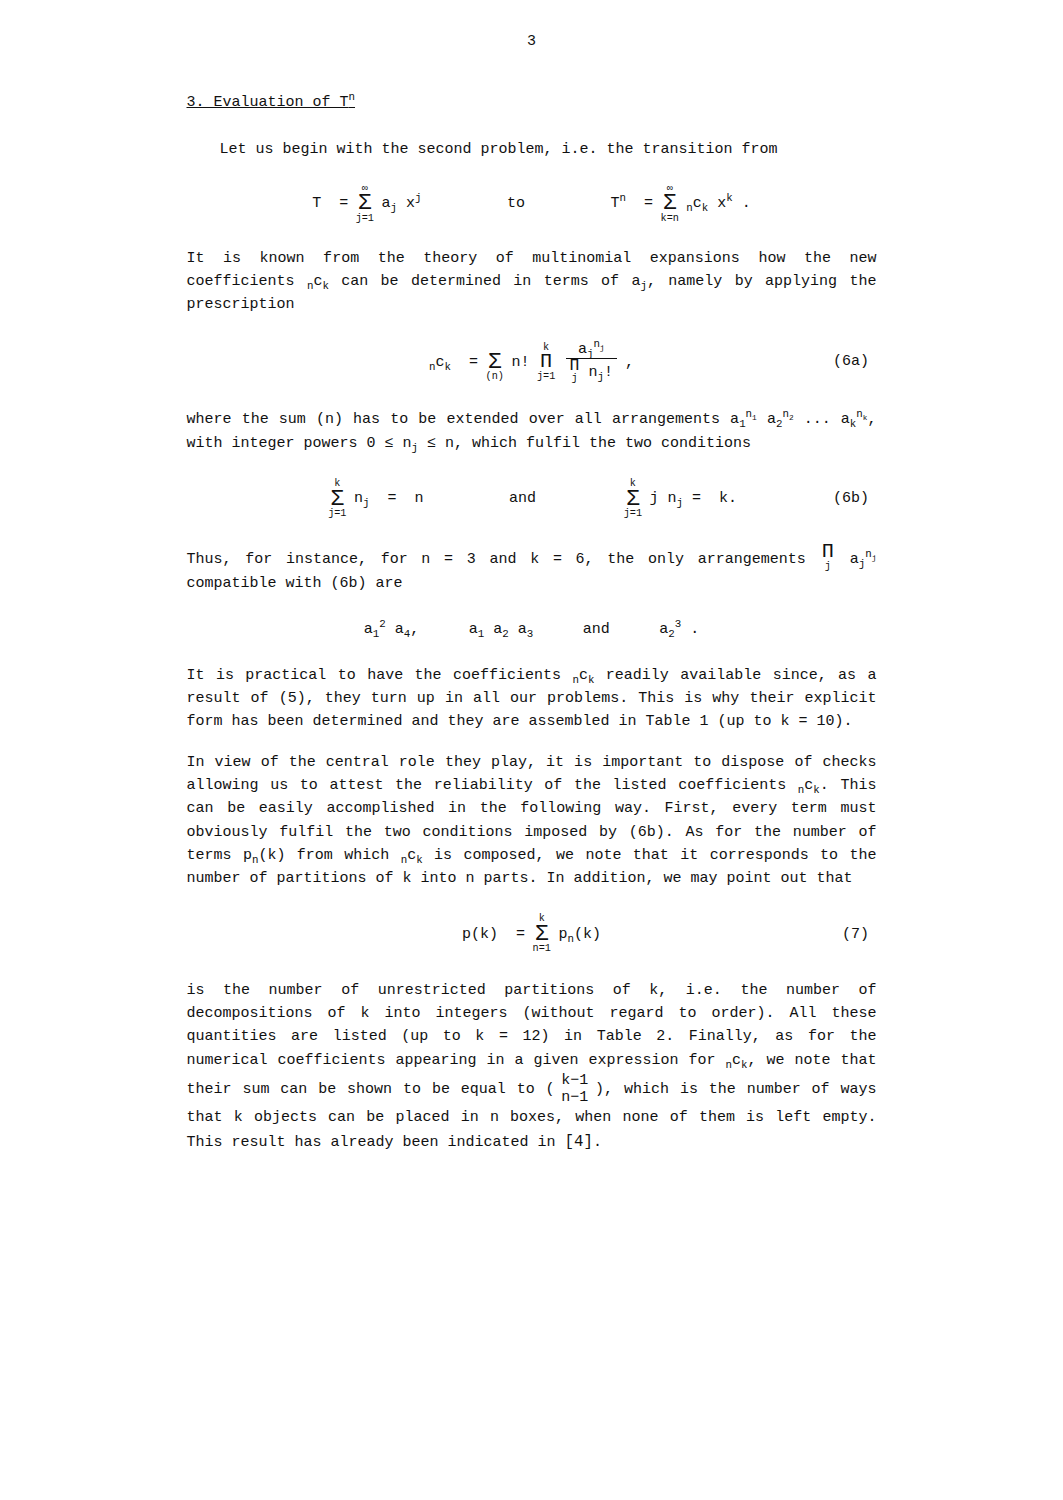3
3. Evaluation of Tn
Let us begin with the second problem, i.e. the transition from
T = ∞Σj=1 aj xj to Tn = ∞Σk=n nck xk .
It is known from the theory of multinomial expansions how the new coefficients nck can be determined in terms of aj, namely by applying the prescription
nck = Σ(n) n! kΠj=1 ajnj Πj nj! ,
(6a)
where the sum (n) has to be extended over all arrangements a1n1 a2n2 ... aknk, with integer powers 0 ≤ nj ≤ n, which fulfil the two conditions
kΣj=1 nj = n and kΣj=1 j nj = k.
(6b)
Thus, for instance, for n = 3 and k = 6, the only arrangements Πj ajnj compatible with (6b) are
a12 a4, a1 a2 a3 and a23 .
It is practical to have the coefficients nck readily available since, as a result of (5), they turn up in all our problems. This is why their explicit form has been determined and they are assembled in Table 1 (up to k = 10).
In view of the central role they play, it is important to dispose of checks allowing us to attest the reliability of the listed coefficients nck. This can be easily accomplished in the following way. First, every term must obviously fulfil the two conditions imposed by (6b). As for the number of terms pn(k) from which nck is composed, we note that it corresponds to the number of partitions of k into n parts. In addition, we may point out that
p(k) = kΣn=1 pn(k)
(7)
is the number of unrestricted partitions of k, i.e. the number of decompositions of k into integers (without regard to order). All these quantities are listed (up to k = 12) in Table 2. Finally, as for the numerical coefficients appearing in a given expression for nck, we note that their sum can be shown to be equal to (k−1 n−1), which is the number of ways that k objects can be placed in n boxes, when none of them is left empty. This result has already been indicated in [4].